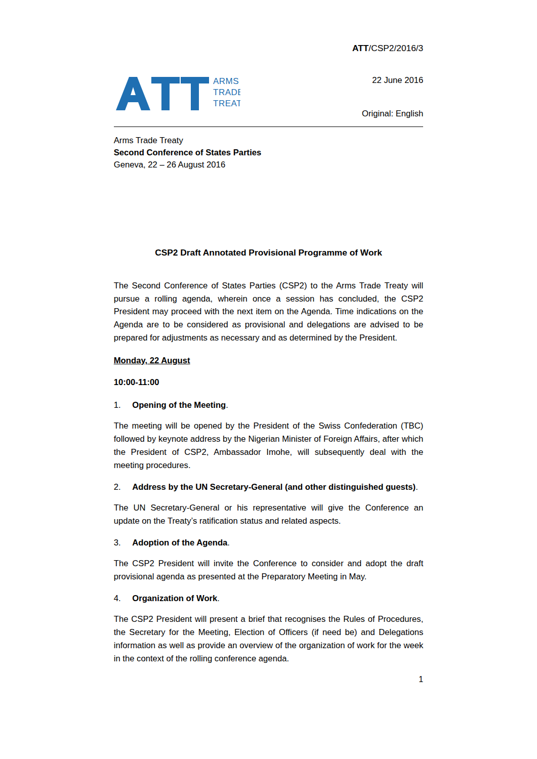ATT/CSP2/2016/3
ARMS TRADE TREATY
22 June 2016
Original: English
Arms Trade Treaty
Second Conference of States Parties
Geneva, 22 – 26 August 2016
CSP2 Draft Annotated Provisional Programme of Work
The Second Conference of States Parties (CSP2) to the Arms Trade Treaty will pursue a rolling agenda, wherein once a session has concluded, the CSP2 President may proceed with the next item on the Agenda. Time indications on the Agenda are to be considered as provisional and delegations are advised to be prepared for adjustments as necessary and as determined by the President.
Monday, 22 August
10:00-11:00
Opening of the Meeting.
The meeting will be opened by the President of the Swiss Confederation (TBC) followed by keynote address by the Nigerian Minister of Foreign Affairs, after which the President of CSP2, Ambassador Imohe, will subsequently deal with the meeting procedures.
Address by the UN Secretary-General (and other distinguished guests).
The UN Secretary-General or his representative will give the Conference an update on the Treaty’s ratification status and related aspects.
Adoption of the Agenda.
The CSP2 President will invite the Conference to consider and adopt the draft provisional agenda as presented at the Preparatory Meeting in May.
Organization of Work.
The CSP2 President will present a brief that recognises the Rules of Procedures, the Secretary for the Meeting, Election of Officers (if need be) and Delegations information as well as provide an overview of the organization of work for the week in the context of the rolling conference agenda.
1